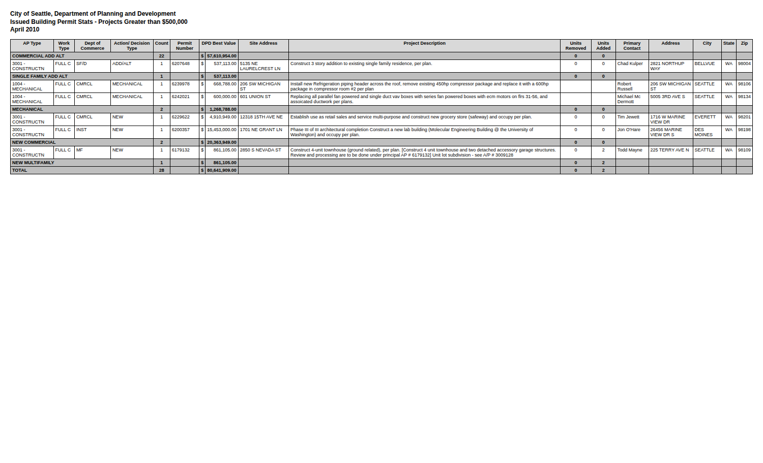City of Seattle, Department of Planning and Development
Issued Building Permit Stats - Projects Greater than $500,000
April 2010
| AP Type | Work Type | Dept of Commerce | Action/ Decision Type | Count | Permit Number | DPD Best Value | Site Address | Project Description | Units Removed | Units Added | Primary Contact | Address | City | State | Zip |
| --- | --- | --- | --- | --- | --- | --- | --- | --- | --- | --- | --- | --- | --- | --- | --- |
| COMMERCIAL ADD ALT | 22 | | $ | 57,610,954.00 | | | 0 | 0 | | | | | |
| 3001 - CONSTRUCTN | FULL C | SF/D | ADD/ALT | 1 | 6207648 | $ | 537,113.00 | 5135 NE LAURELCREST LN | Construct 3 story addition to existing single family residence, per plan. | 0 | 0 | Chad Kulper | 2821 NORTHUP WAY | BELLVUE | WA | 98004 |
| SINGLE FAMILY ADD ALT | 1 | | $ | 537,113.00 | | | 0 | 0 | | | | | |
| 1004 - MECHANICAL | FULL C | CMRCL | MECHANICAL | 1 | 6239978 | $ | 668,788.00 | 206 SW MICHIGAN ST | Install new Refrigeration piping header across the roof, remove existing 450hp compressor package and replace it with a 600hp package in compressor room #2 per plan | | | Robert Russell | 206 SW MICHIGAN ST | SEATTLE | WA | 98106 |
| 1004 - MECHANICAL | FULL C | CMRCL | MECHANICAL | 1 | 6242021 | $ | 600,000.00 | 601 UNION ST | Replacing all parallel fan powered and single duct vav boxes with series fan powered boxes with ecm motors on flrs 31-56, and assoicated ductwork per plans. | | | Michael Mc Dermott | 5005 3RD AVE S | SEATTLE | WA | 98134 |
| MECHANICAL | 2 | | $ | 1,268,788.00 | | | 0 | 0 | | | | | |
| 3001 - CONSTRUCTN | FULL C | CMRCL | NEW | 1 | 6229622 | $ | 4,910,949.00 | 12318 15TH AVE NE | Establish use as retail sales and service multi-purpose and construct new grocery store (safeway) and occupy per plan. | 0 | 0 | Tim Jewett | 1716 W MARINE VIEW DR | EVERETT | WA | 98201 |
| 3001 - CONSTRUCTN | FULL C | INST | NEW | 1 | 6200357 | $ | 15,453,000.00 | 1701 NE GRANT LN | Phase III of III architectural completion Construct a new lab building (Molecular Engineering Building @ the University of Washington) and occupy per plan. | 0 | 0 | Jon O'Hare | 26456 MARINE VIEW DR S | DES MOINES | WA | 98198 |
| NEW COMMERCIAL | 2 | | $ | 20,363,949.00 | | | 0 | 0 | | | | | |
| 3001 - CONSTRUCTN | FULL C | MF | NEW | 1 | 6179132 | $ | 861,105.00 | 2850 S NEVADA ST | Construct 4-unit townhouse (ground related), per plan. [Construct 4 unit townhouse and two detached accessory garage structures. Review and processing are to be done under principal AP # 6179132] Unit lot subdivision - see A/P # 3009128 | 0 | 2 | Todd Mayne | 225 TERRY AVE N | SEATTLE | WA | 98109 |
| NEW MULTIFAMILY | 1 | | $ | 861,105.00 | | | 0 | 2 | | | | | |
| TOTAL | 28 | | $ | 80,641,909.00 | | | 0 | 2 | | | | | |